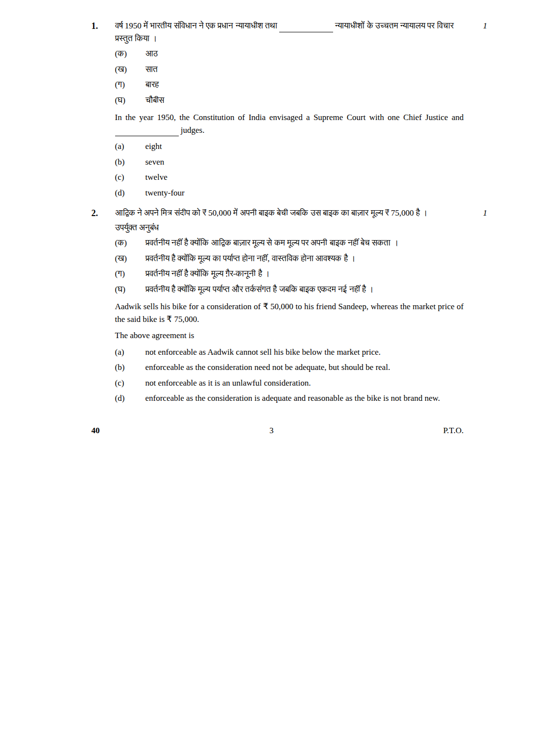1.
1
वर्ष 1950 में भारतीय संविधान ने एक प्रधान न्यायाधीश तथा न्यायाधीशों के उच्चतम न्यायालय पर विचार प्रस्तुत किया ।
(क) आठ
(ख) सात
(ग) बारह
(घ) चौबीस
In the year 1950, the Constitution of India envisaged a Supreme Court with one Chief Justice and judges.
(a) eight
(b) seven
(c) twelve
(d) twenty-four
2.
1
आद्विक ने अपने मित्र संदीप को ₹ 50,000 में अपनी बाइक बेची जबकि उस बाइक का बाज़ार मूल्य ₹ 75,000 है ।
उपर्युक्त अनुबंध
(क) प्रवर्तनीय नहीं है क्योंकि आद्विक बाज़ार मूल्य से कम मूल्य पर अपनी बाइक नहीं बेच सकता ।
(ख) प्रवर्तनीय है क्योंकि मूल्य का पर्याप्त होना नहीं, वास्तविक होना आवश्यक है ।
(ग) प्रवर्तनीय नहीं है क्योंकि मूल्य ग़ैर-कानूनी है ।
(घ) प्रवर्तनीय है क्योंकि मूल्य पर्याप्त और तर्कसंगत है जबकि बाइक एकदम नई नहीं है ।
Aadwik sells his bike for a consideration of ₹ 50,000 to his friend Sandeep, whereas the market price of the said bike is ₹ 75,000.
The above agreement is
(a) not enforceable as Aadwik cannot sell his bike below the market price.
(b) enforceable as the consideration need not be adequate, but should be real.
(c) not enforceable as it is an unlawful consideration.
(d) enforceable as the consideration is adequate and reasonable as the bike is not brand new.
40
3
P.T.O.